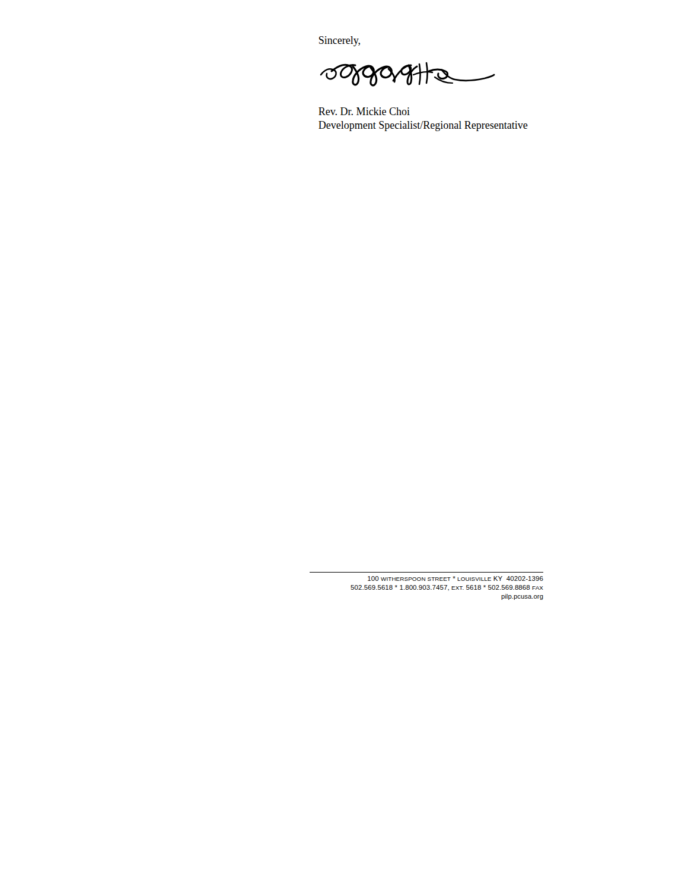Sincerely,
Signature
Rev. Dr. Mickie Choi
Development Specialist/Regional Representative
100 Witherspoon Street * Louisville KY 40202-1396
502.569.5618 * 1.800.903.7457, ext. 5618 * 502.569.8868 Fax
pilp.pcusa.org